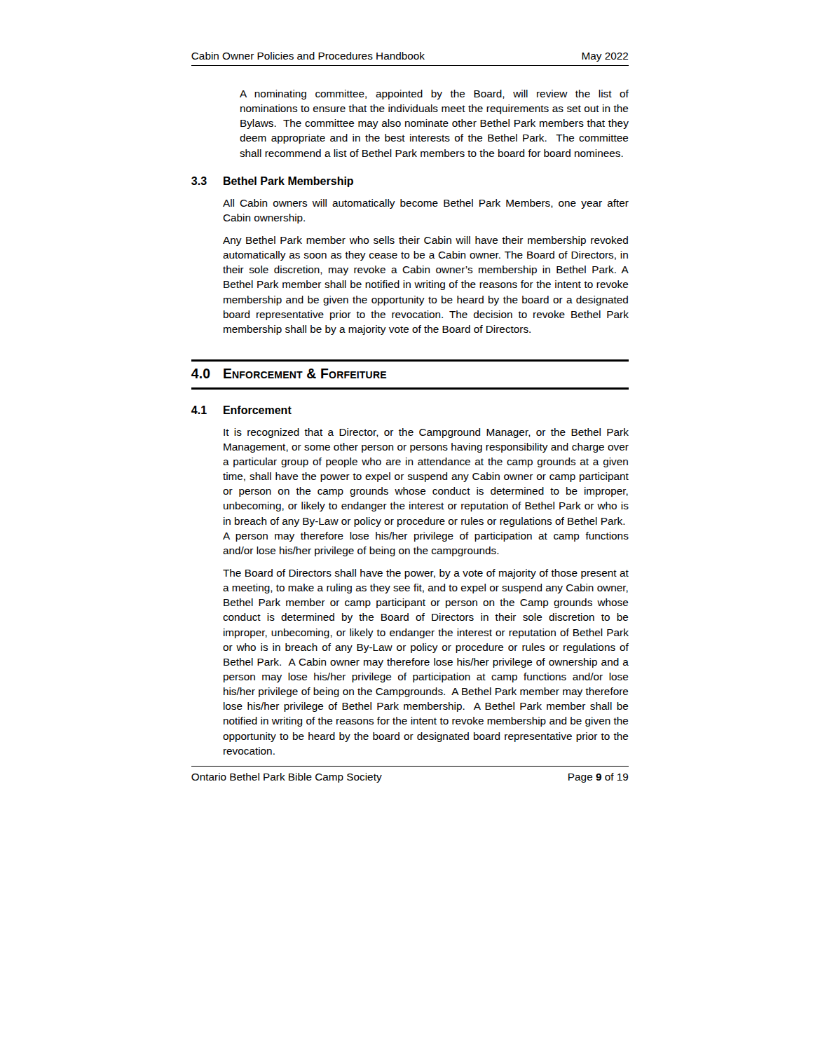Cabin Owner Policies and Procedures Handbook
May 2022
A nominating committee, appointed by the Board, will review the list of nominations to ensure that the individuals meet the requirements as set out in the Bylaws. The committee may also nominate other Bethel Park members that they deem appropriate and in the best interests of the Bethel Park. The committee shall recommend a list of Bethel Park members to the board for board nominees.
3.3 Bethel Park Membership
All Cabin owners will automatically become Bethel Park Members, one year after Cabin ownership.
Any Bethel Park member who sells their Cabin will have their membership revoked automatically as soon as they cease to be a Cabin owner. The Board of Directors, in their sole discretion, may revoke a Cabin owner’s membership in Bethel Park. A Bethel Park member shall be notified in writing of the reasons for the intent to revoke membership and be given the opportunity to be heard by the board or a designated board representative prior to the revocation. The decision to revoke Bethel Park membership shall be by a majority vote of the Board of Directors.
4.0 Enforcement & Forfeiture
4.1 Enforcement
It is recognized that a Director, or the Campground Manager, or the Bethel Park Management, or some other person or persons having responsibility and charge over a particular group of people who are in attendance at the camp grounds at a given time, shall have the power to expel or suspend any Cabin owner or camp participant or person on the camp grounds whose conduct is determined to be improper, unbecoming, or likely to endanger the interest or reputation of Bethel Park or who is in breach of any By-Law or policy or procedure or rules or regulations of Bethel Park. A person may therefore lose his/her privilege of participation at camp functions and/or lose his/her privilege of being on the campgrounds.
The Board of Directors shall have the power, by a vote of majority of those present at a meeting, to make a ruling as they see fit, and to expel or suspend any Cabin owner, Bethel Park member or camp participant or person on the Camp grounds whose conduct is determined by the Board of Directors in their sole discretion to be improper, unbecoming, or likely to endanger the interest or reputation of Bethel Park or who is in breach of any By-Law or policy or procedure or rules or regulations of Bethel Park. A Cabin owner may therefore lose his/her privilege of ownership and a person may lose his/her privilege of participation at camp functions and/or lose his/her privilege of being on the Campgrounds. A Bethel Park member may therefore lose his/her privilege of Bethel Park membership. A Bethel Park member shall be notified in writing of the reasons for the intent to revoke membership and be given the opportunity to be heard by the board or designated board representative prior to the revocation.
Ontario Bethel Park Bible Camp Society
Page 9 of 19